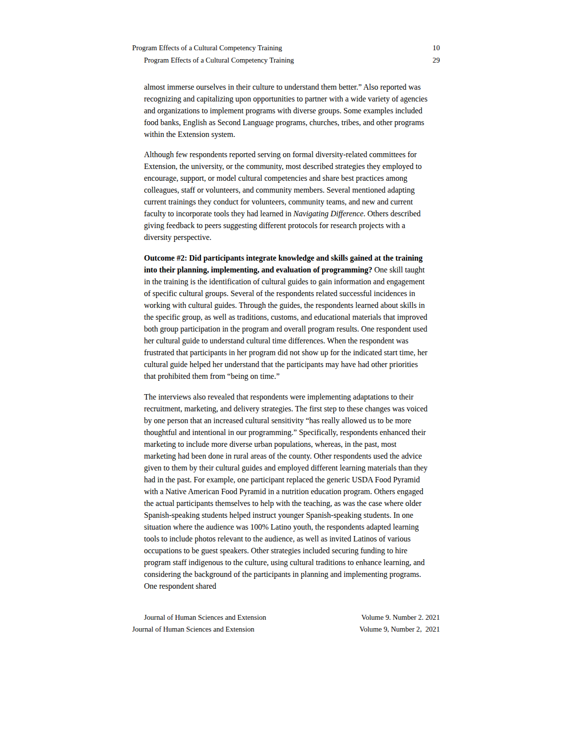Program Effects of a Cultural Competency Training 10
Program Effects of a Cultural Competency Training 29
almost immerse ourselves in their culture to understand them better.” Also reported was recognizing and capitalizing upon opportunities to partner with a wide variety of agencies and organizations to implement programs with diverse groups. Some examples included food banks, English as Second Language programs, churches, tribes, and other programs within the Extension system.
Although few respondents reported serving on formal diversity-related committees for Extension, the university, or the community, most described strategies they employed to encourage, support, or model cultural competencies and share best practices among colleagues, staff or volunteers, and community members. Several mentioned adapting current trainings they conduct for volunteers, community teams, and new and current faculty to incorporate tools they had learned in Navigating Difference. Others described giving feedback to peers suggesting different protocols for research projects with a diversity perspective.
Outcome #2: Did participants integrate knowledge and skills gained at the training into their planning, implementing, and evaluation of programming? One skill taught in the training is the identification of cultural guides to gain information and engagement of specific cultural groups. Several of the respondents related successful incidences in working with cultural guides. Through the guides, the respondents learned about skills in the specific group, as well as traditions, customs, and educational materials that improved both group participation in the program and overall program results. One respondent used her cultural guide to understand cultural time differences. When the respondent was frustrated that participants in her program did not show up for the indicated start time, her cultural guide helped her understand that the participants may have had other priorities that prohibited them from “being on time.”
The interviews also revealed that respondents were implementing adaptations to their recruitment, marketing, and delivery strategies. The first step to these changes was voiced by one person that an increased cultural sensitivity “has really allowed us to be more thoughtful and intentional in our programming.” Specifically, respondents enhanced their marketing to include more diverse urban populations, whereas, in the past, most marketing had been done in rural areas of the county. Other respondents used the advice given to them by their cultural guides and employed different learning materials than they had in the past. For example, one participant replaced the generic USDA Food Pyramid with a Native American Food Pyramid in a nutrition education program. Others engaged the actual participants themselves to help with the teaching, as was the case where older Spanish-speaking students helped instruct younger Spanish-speaking students. In one situation where the audience was 100% Latino youth, the respondents adapted learning tools to include photos relevant to the audience, as well as invited Latinos of various occupations to be guest speakers. Other strategies included securing funding to hire program staff indigenous to the culture, using cultural traditions to enhance learning, and considering the background of the participants in planning and implementing programs. One respondent shared
Journal of Human Sciences and Extension Volume 9. Number 2. 2021
Journal of Human Sciences and Extension Volume 9, Number 2, 2021